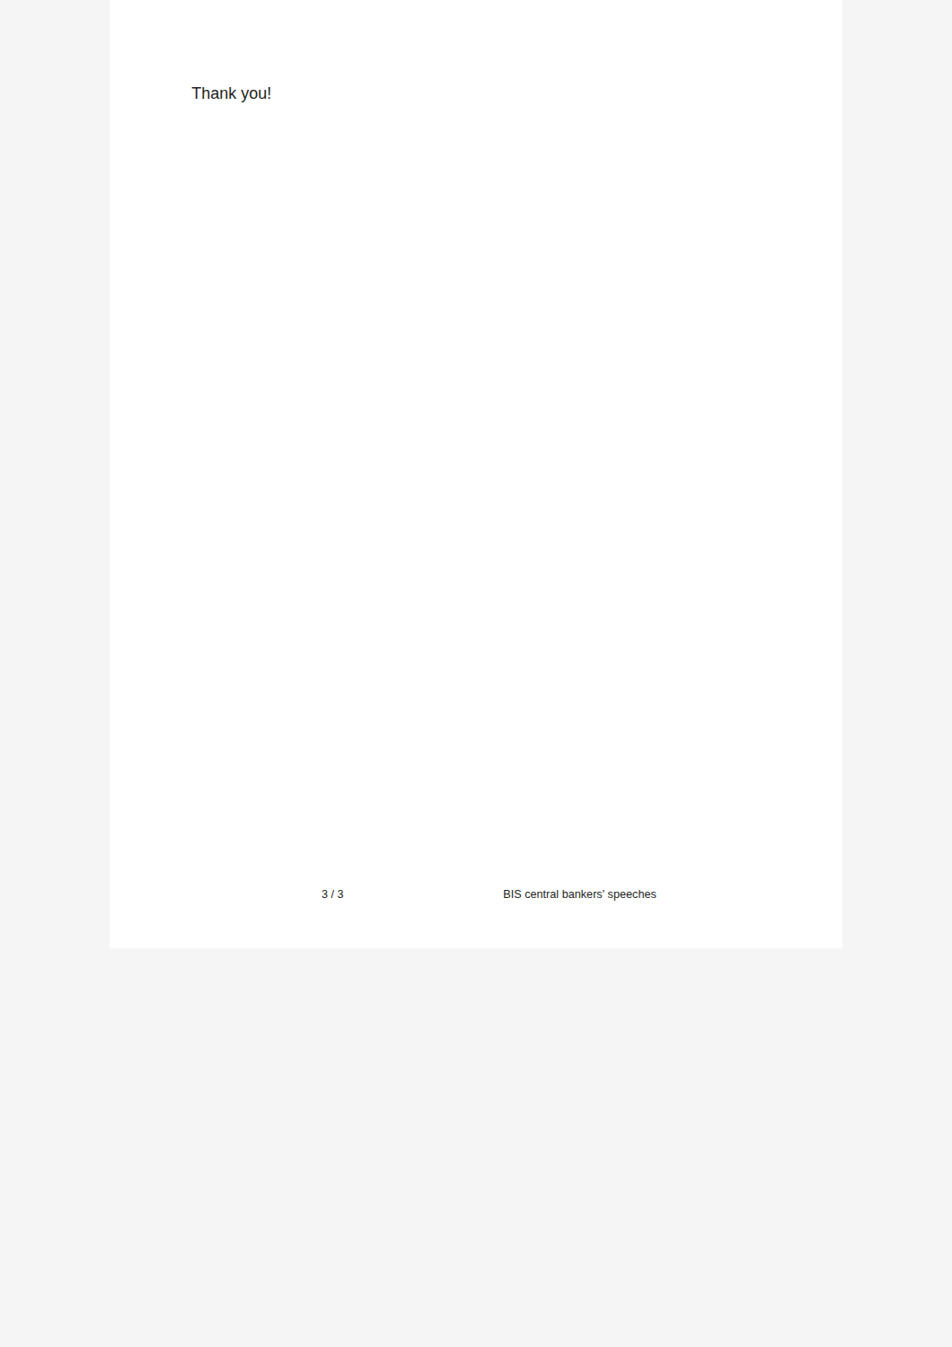Thank you!
3 / 3 BIS central bankers' speeches